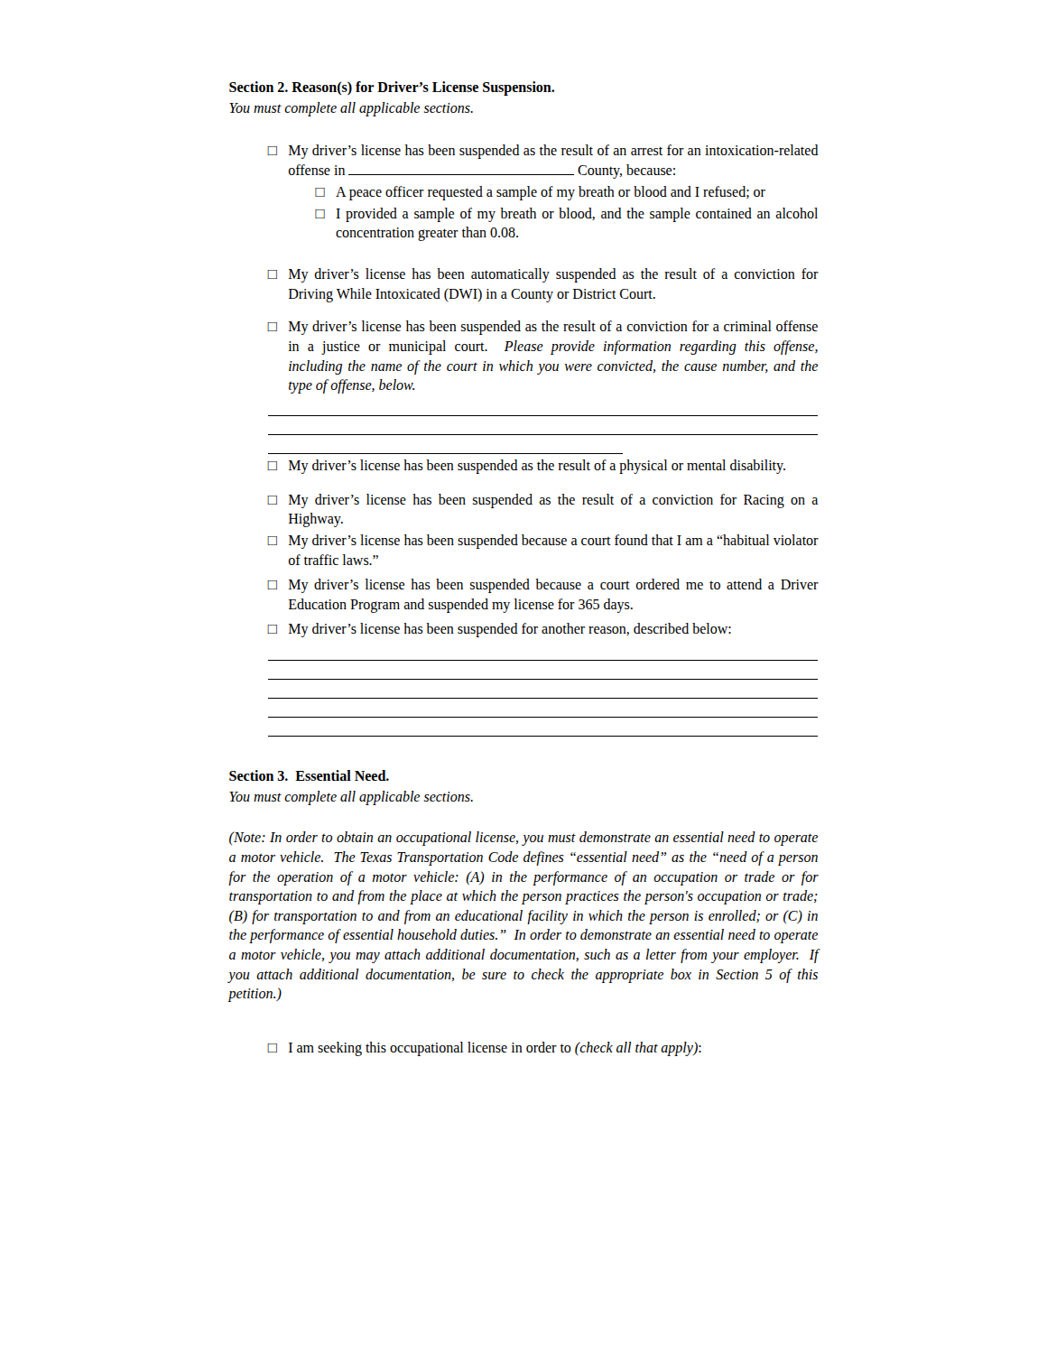Section 2. Reason(s) for Driver’s License Suspension.
You must complete all applicable sections.
My driver’s license has been suspended as the result of an arrest for an intoxication-related offense in County, because:
A peace officer requested a sample of my breath or blood and I refused; or
I provided a sample of my breath or blood, and the sample contained an alcohol concentration greater than 0.08.
My driver’s license has been automatically suspended as the result of a conviction for Driving While Intoxicated (DWI) in a County or District Court.
My driver’s license has been suspended as the result of a conviction for a criminal offense in a justice or municipal court. Please provide information regarding this offense, including the name of the court in which you were convicted, the cause number, and the type of offense, below.
My driver’s license has been suspended as the result of a physical or mental disability.
My driver’s license has been suspended as the result of a conviction for Racing on a Highway.
My driver’s license has been suspended because a court found that I am a “habitual violator of traffic laws.”
My driver’s license has been suspended because a court ordered me to attend a Driver Education Program and suspended my license for 365 days.
My driver’s license has been suspended for another reason, described below:
Section 3. Essential Need.
You must complete all applicable sections.
(Note: In order to obtain an occupational license, you must demonstrate an essential need to operate a motor vehicle. The Texas Transportation Code defines “essential need” as the “need of a person for the operation of a motor vehicle: (A) in the performance of an occupation or trade or for transportation to and from the place at which the person practices the person's occupation or trade; (B) for transportation to and from an educational facility in which the person is enrolled; or (C) in the performance of essential household duties.” In order to demonstrate an essential need to operate a motor vehicle, you may attach additional documentation, such as a letter from your employer. If you attach additional documentation, be sure to check the appropriate box in Section 5 of this petition.)
I am seeking this occupational license in order to (check all that apply):